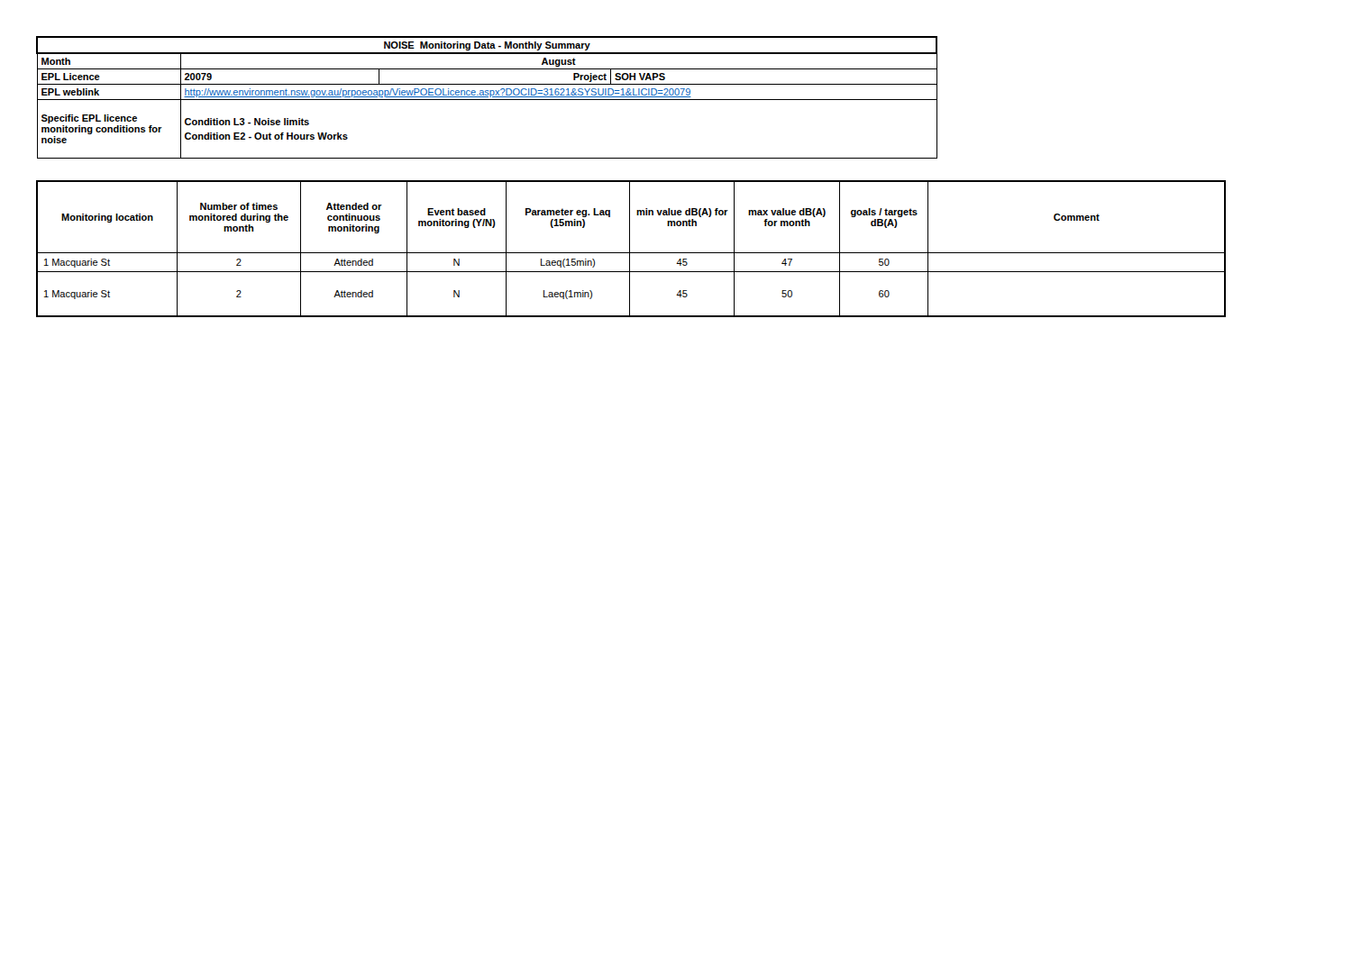| NOISE Monitoring Data - Monthly Summary |
| Month | August |
| EPL Licence | 20079 | Project | SOH VAPS |
| EPL weblink | http://www.environment.nsw.gov.au/prpoeoapp/ViewPOEOLicence.aspx?DOCID=31621&SYSUID=1&LICID=20079 |
| Specific EPL licence monitoring conditions for noise | Condition L3 - Noise limits Condition E2 - Out of Hours Works |
| Monitoring location | Number of times monitored during the month | Attended or continuous monitoring | Event based monitoring (Y/N) | Parameter eg. Laq (15min) | min value dB(A) for month | max value dB(A) for month | goals / targets dB(A) | Comment |
| --- | --- | --- | --- | --- | --- | --- | --- | --- |
| 1 Macquarie St | 2 | Attended | N | Laeq(15min) | 45 | 47 | 50 | |
| 1 Macquarie St | 2 | Attended | N | Laeq(1min) | 45 | 50 | 60 | |